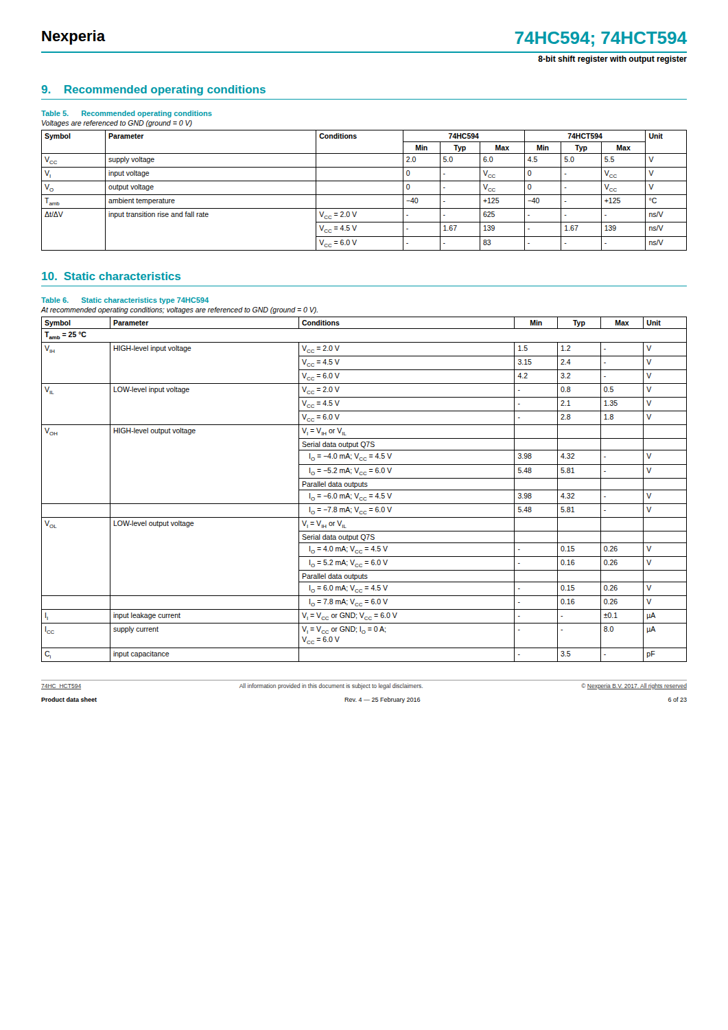Nexperia
74HC594; 74HCT594
8-bit shift register with output register
9. Recommended operating conditions
Table 5. Recommended operating conditions
Voltages are referenced to GND (ground = 0 V)
| Symbol | Parameter | Conditions | 74HC594 | 74HCT594 | Unit |
| --- | --- | --- | --- | --- | --- |
| Min | Typ | Max | Min | Typ | Max |
| V CC | supply voltage | | 2.0 | 5.0 | 6.0 | 4.5 | 5.0 | 5.5 | V |
| V I | input voltage | | 0 | - | V CC | 0 | - | V CC | V |
| V O | output voltage | | 0 | - | V CC | 0 | - | V CC | V |
| T amb | ambient temperature | | −40 | - | +125 | −40 | - | +125 | °C |
| Δt/ΔV | input transition rise and fall rate | V CC = 2.0 V | - | - | 625 | - | - | - | ns/V |
| V CC = 4.5 V | - | 1.67 | 139 | - | 1.67 | 139 | ns/V |
| V CC = 6.0 V | - | - | 83 | - | - | - | ns/V |
10. Static characteristics
Table 6. Static characteristics type 74HC594
At recommended operating conditions; voltages are referenced to GND (ground = 0 V).
| Symbol | Parameter | Conditions | Min | Typ | Max | Unit |
| --- | --- | --- | --- | --- | --- | --- |
| T amb = 25 °C |
| V IH | HIGH-level input voltage | V CC = 2.0 V | 1.5 | 1.2 | - | V |
| V CC = 4.5 V | 3.15 | 2.4 | - | V |
| V CC = 6.0 V | 4.2 | 3.2 | - | V |
| V IL | LOW-level input voltage | V CC = 2.0 V | - | 0.8 | 0.5 | V |
| V CC = 4.5 V | - | 2.1 | 1.35 | V |
| V CC = 6.0 V | - | 2.8 | 1.8 | V |
| V OH | HIGH-level output voltage | V I = V IH or V IL | | | | |
| Serial data output Q7S | | | | |
| I O = −4.0 mA; V CC = 4.5 V | 3.98 | 4.32 | - | V |
| I O = −5.2 mA; V CC = 6.0 V | 5.48 | 5.81 | - | V |
| Parallel data outputs | | | | |
| I O = −6.0 mA; V CC = 4.5 V | 3.98 | 4.32 | - | V |
| | | I O = −7.8 mA; V CC = 6.0 V | 5.48 | 5.81 | - | V |
| V OL | LOW-level output voltage | V I = V IH or V IL | | | | |
| Serial data output Q7S | | | | |
| I O = 4.0 mA; V CC = 4.5 V | - | 0.15 | 0.26 | V |
| I O = 5.2 mA; V CC = 6.0 V | - | 0.16 | 0.26 | V |
| Parallel data outputs | | | | |
| I O = 6.0 mA; V CC = 4.5 V | - | 0.15 | 0.26 | V |
| | | I O = 7.8 mA; V CC = 6.0 V | - | 0.16 | 0.26 | V |
| I I | input leakage current | V I = V CC or GND; V CC = 6.0 V | - | - | ±0.1 | µA |
| I CC | supply current | V I = V CC or GND; I O = 0 A; V CC = 6.0 V | - | - | 8.0 | µA |
| C i | input capacitance | | - | 3.5 | - | pF |
74HC_HCT594
All information provided in this document is subject to legal disclaimers.
© Nexperia B.V. 2017. All rights reserved
Product data sheet
Rev. 4 — 25 February 2016
6 of 23